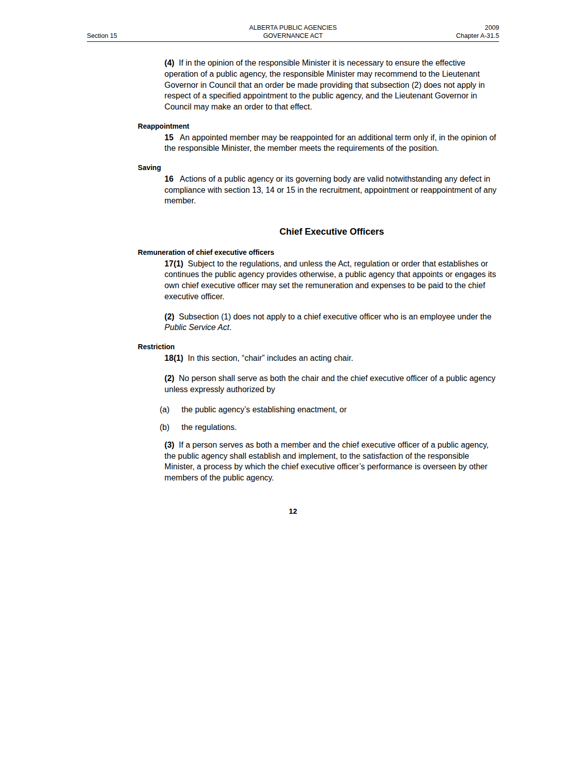Section 15
ALBERTA PUBLIC AGENCIES
GOVERNANCE ACT
2009
Chapter A-31.5
(4) If in the opinion of the responsible Minister it is necessary to ensure the effective operation of a public agency, the responsible Minister may recommend to the Lieutenant Governor in Council that an order be made providing that subsection (2) does not apply in respect of a specified appointment to the public agency, and the Lieutenant Governor in Council may make an order to that effect.
Reappointment
15 An appointed member may be reappointed for an additional term only if, in the opinion of the responsible Minister, the member meets the requirements of the position.
Saving
16 Actions of a public agency or its governing body are valid notwithstanding any defect in compliance with section 13, 14 or 15 in the recruitment, appointment or reappointment of any member.
Chief Executive Officers
Remuneration of chief executive officers
17(1) Subject to the regulations, and unless the Act, regulation or order that establishes or continues the public agency provides otherwise, a public agency that appoints or engages its own chief executive officer may set the remuneration and expenses to be paid to the chief executive officer.
(2) Subsection (1) does not apply to a chief executive officer who is an employee under the Public Service Act.
Restriction
18(1) In this section, “chair” includes an acting chair.
(2) No person shall serve as both the chair and the chief executive officer of a public agency unless expressly authorized by
(a) the public agency’s establishing enactment, or
(b) the regulations.
(3) If a person serves as both a member and the chief executive officer of a public agency, the public agency shall establish and implement, to the satisfaction of the responsible Minister, a process by which the chief executive officer’s performance is overseen by other members of the public agency.
12